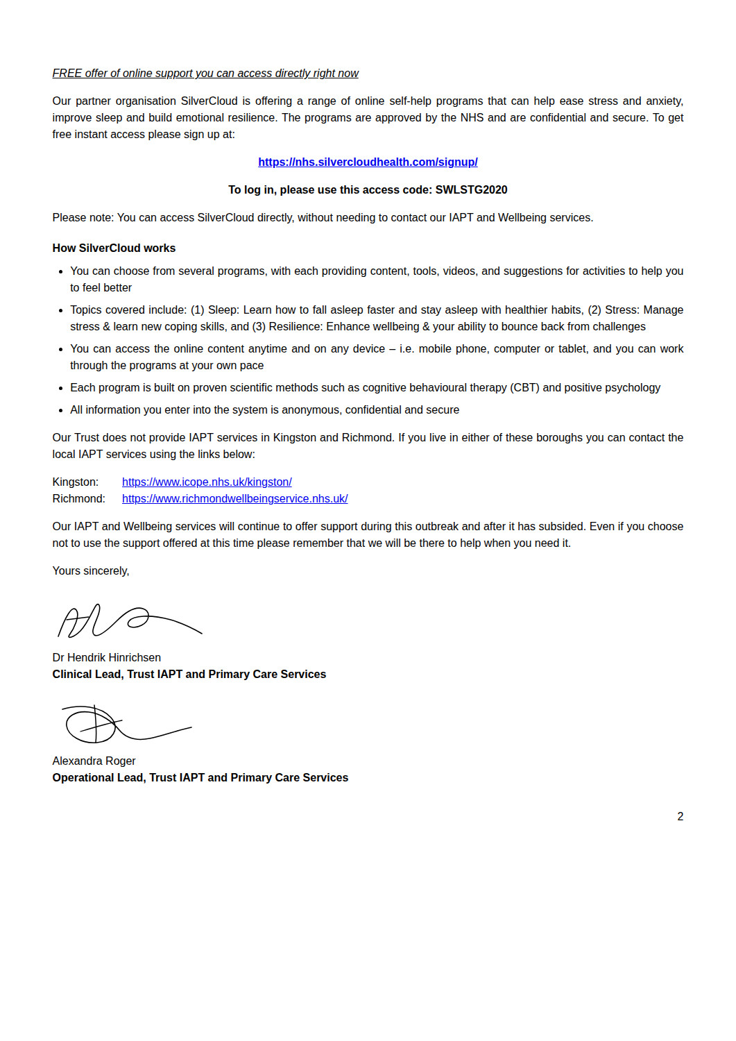FREE offer of online support you can access directly right now
Our partner organisation SilverCloud is offering a range of online self-help programs that can help ease stress and anxiety, improve sleep and build emotional resilience. The programs are approved by the NHS and are confidential and secure. To get free instant access please sign up at:
https://nhs.silvercloudhealth.com/signup/
To log in, please use this access code: SWLSTG2020
Please note: You can access SilverCloud directly, without needing to contact our IAPT and Wellbeing services.
How SilverCloud works
You can choose from several programs, with each providing content, tools, videos, and suggestions for activities to help you to feel better
Topics covered include: (1) Sleep: Learn how to fall asleep faster and stay asleep with healthier habits, (2) Stress: Manage stress & learn new coping skills, and (3) Resilience: Enhance wellbeing & your ability to bounce back from challenges
You can access the online content anytime and on any device – i.e. mobile phone, computer or tablet, and you can work through the programs at your own pace
Each program is built on proven scientific methods such as cognitive behavioural therapy (CBT) and positive psychology
All information you enter into the system is anonymous, confidential and secure
Our Trust does not provide IAPT services in Kingston and Richmond. If you live in either of these boroughs you can contact the local IAPT services using the links below:
| Kingston: | https://www.icope.nhs.uk/kingston/ |
| Richmond: | https://www.richmondwellbeingservice.nhs.uk/ |
Our IAPT and Wellbeing services will continue to offer support during this outbreak and after it has subsided. Even if you choose not to use the support offered at this time please remember that we will be there to help when you need it.
Yours sincerely,
Dr Hendrik Hinrichsen
Clinical Lead, Trust IAPT and Primary Care Services
Alexandra Roger
Operational Lead, Trust IAPT and Primary Care Services
2